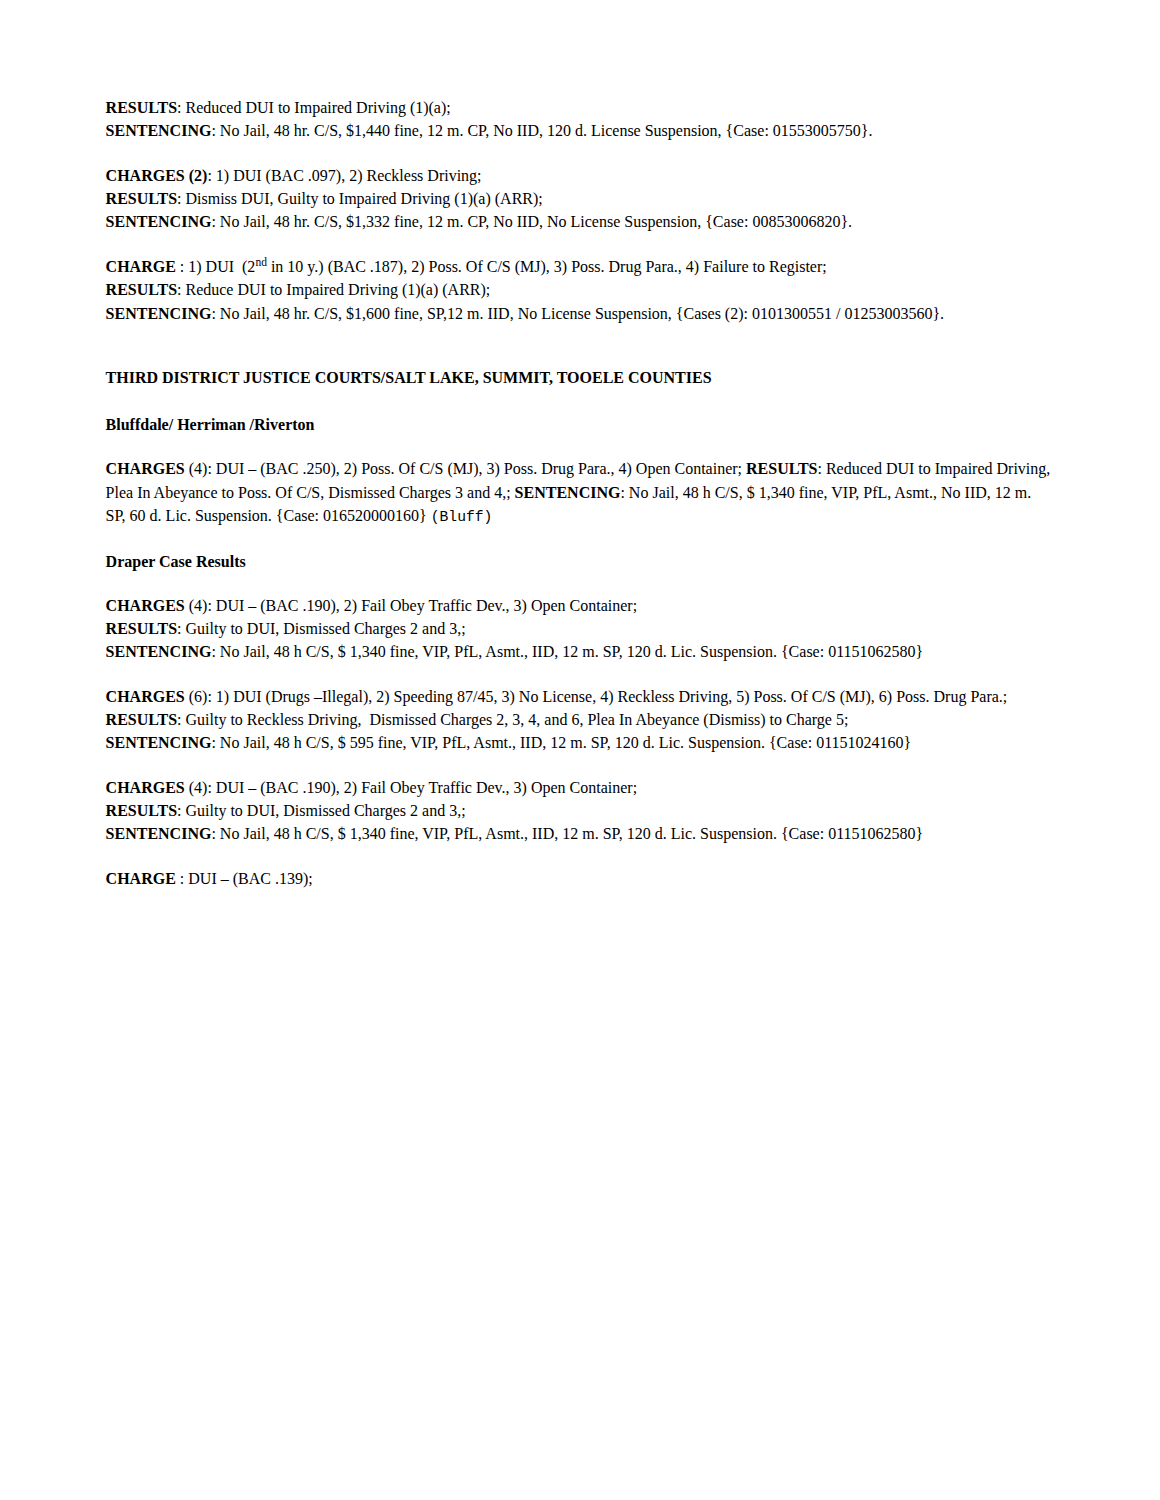RESULTS: Reduced DUI to Impaired Driving (1)(a);
SENTENCING: No Jail, 48 hr. C/S, $1,440 fine, 12 m. CP, No IID, 120 d. License Suspension, {Case: 01553005750}.
CHARGES (2): 1) DUI (BAC .097), 2) Reckless Driving;
RESULTS: Dismiss DUI, Guilty to Impaired Driving (1)(a) (ARR);
SENTENCING: No Jail, 48 hr. C/S, $1,332 fine, 12 m. CP, No IID, No License Suspension, {Case: 00853006820}.
CHARGE : 1) DUI (2nd in 10 y.) (BAC .187), 2) Poss. Of C/S (MJ), 3) Poss. Drug Para., 4) Failure to Register;
RESULTS: Reduce DUI to Impaired Driving (1)(a) (ARR);
SENTENCING: No Jail, 48 hr. C/S, $1,600 fine, SP,12 m. IID, No License Suspension, {Cases (2): 0101300551 / 01253003560}.
THIRD DISTRICT JUSTICE COURTS/SALT LAKE, SUMMIT, TOOELE COUNTIES
Bluffdale/ Herriman /Riverton
CHARGES (4): DUI – (BAC .250), 2) Poss. Of C/S (MJ), 3) Poss. Drug Para., 4) Open Container; RESULTS: Reduced DUI to Impaired Driving, Plea In Abeyance to Poss. Of C/S, Dismissed Charges 3 and 4,; SENTENCING: No Jail, 48 h C/S, $ 1,340 fine, VIP, PfL, Asmt., No IID, 12 m. SP, 60 d. Lic. Suspension. {Case: 016520000160} (Bluff)
Draper Case Results
CHARGES (4): DUI – (BAC .190), 2) Fail Obey Traffic Dev., 3) Open Container;
RESULTS: Guilty to DUI, Dismissed Charges 2 and 3,;
SENTENCING: No Jail, 48 h C/S, $ 1,340 fine, VIP, PfL, Asmt., IID, 12 m. SP, 120 d. Lic. Suspension. {Case: 01151062580}
CHARGES (6): 1) DUI (Drugs –Illegal), 2) Speeding 87/45, 3) No License, 4) Reckless Driving, 5) Poss. Of C/S (MJ), 6) Poss. Drug Para.;
RESULTS: Guilty to Reckless Driving, Dismissed Charges 2, 3, 4, and 6, Plea In Abeyance (Dismiss) to Charge 5;
SENTENCING: No Jail, 48 h C/S, $ 595 fine, VIP, PfL, Asmt., IID, 12 m. SP, 120 d. Lic. Suspension. {Case: 01151024160}
CHARGES (4): DUI – (BAC .190), 2) Fail Obey Traffic Dev., 3) Open Container;
RESULTS: Guilty to DUI, Dismissed Charges 2 and 3,;
SENTENCING: No Jail, 48 h C/S, $ 1,340 fine, VIP, PfL, Asmt., IID, 12 m. SP, 120 d. Lic. Suspension. {Case: 01151062580}
CHARGE : DUI – (BAC .139);